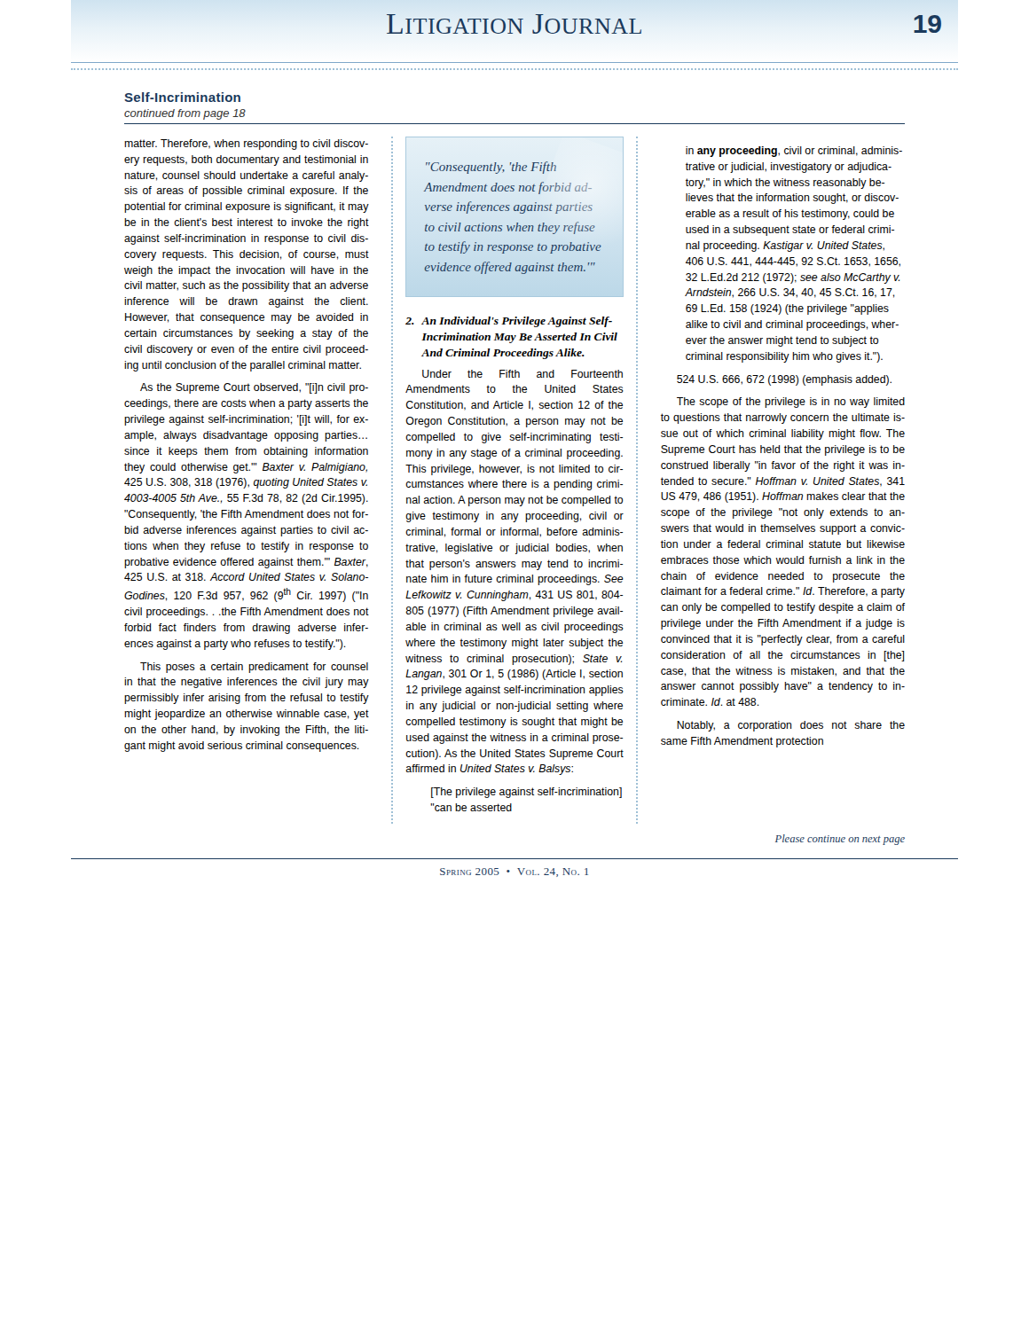LITIGATION JOURNAL
19
Self-Incrimination
continued from page 18
matter. Therefore, when responding to civil discovery requests, both documentary and testimonial in nature, counsel should undertake a careful analysis of areas of possible criminal exposure. If the potential for criminal exposure is significant, it may be in the client's best interest to invoke the right against self-incrimination in response to civil discovery requests. This decision, of course, must weigh the impact the invocation will have in the civil matter, such as the possibility that an adverse inference will be drawn against the client. However, that consequence may be avoided in certain circumstances by seeking a stay of the civil discovery or even of the entire civil proceeding until conclusion of the parallel criminal matter.
As the Supreme Court observed, "[i]n civil proceedings, there are costs when a party asserts the privilege against self-incrimination; '[i]t will, for example, always disadvantage opposing parties… since it keeps them from obtaining information they could otherwise get.'" Baxter v. Palmigiano, 425 U.S. 308, 318 (1976), quoting United States v. 4003-4005 5th Ave., 55 F.3d 78, 82 (2d Cir.1995). "Consequently, 'the Fifth Amendment does not forbid adverse inferences against parties to civil actions when they refuse to testify in response to probative evidence offered against them.'" Baxter, 425 U.S. at 318. Accord United States v. Solano-Godines, 120 F.3d 957, 962 (9th Cir. 1997) ("In civil proceedings. . .the Fifth Amendment does not forbid fact finders from drawing adverse inferences against a party who refuses to testify.").
This poses a certain predicament for counsel in that the negative inferences the civil jury may permissibly infer arising from the refusal to testify might jeopardize an otherwise winnable case, yet on the other hand, by invoking the Fifth, the litigant might avoid serious criminal consequences.
"Consequently, 'the Fifth Amendment does not forbid adverse inferences against parties to civil actions when they refuse to testify in response to probative evidence offered against them.'"
2. An Individual's Privilege Against Self-Incrimination May Be Asserted In Civil And Criminal Proceedings Alike.
Under the Fifth and Fourteenth Amendments to the United States Constitution, and Article I, section 12 of the Oregon Constitution, a person may not be compelled to give self-incriminating testimony in any stage of a criminal proceeding. This privilege, however, is not limited to circumstances where there is a pending criminal action. A person may not be compelled to give testimony in any proceeding, civil or criminal, formal or informal, before administrative, legislative or judicial bodies, when that person's answers may tend to incriminate him in future criminal proceedings. See Lefkowitz v. Cunningham, 431 US 801, 804-805 (1977) (Fifth Amendment privilege available in criminal as well as civil proceedings where the testimony might later subject the witness to criminal prosecution); State v. Langan, 301 Or 1, 5 (1986) (Article I, section 12 privilege against self-incrimination applies in any judicial or non-judicial setting where compelled testimony is sought that might be used against the witness in a criminal prosecution). As the United States Supreme Court affirmed in United States v. Balsys:
[The privilege against self-incrimination] "can be asserted
in any proceeding, civil or criminal, administrative or judicial, investigatory or adjudicatory," in which the witness reasonably believes that the information sought, or discoverable as a result of his testimony, could be used in a subsequent state or federal criminal proceeding. Kastigar v. United States, 406 U.S. 441, 444-445, 92 S.Ct. 1653, 1656, 32 L.Ed.2d 212 (1972); see also McCarthy v. Arndstein, 266 U.S. 34, 40, 45 S.Ct. 16, 17, 69 L.Ed. 158 (1924) (the privilege "applies alike to civil and criminal proceedings, wherever the answer might tend to subject to criminal responsibility him who gives it.").
524 U.S. 666, 672 (1998) (emphasis added).
The scope of the privilege is in no way limited to questions that narrowly concern the ultimate issue out of which criminal liability might flow. The Supreme Court has held that the privilege is to be construed liberally "in favor of the right it was intended to secure." Hoffman v. United States, 341 US 479, 486 (1951). Hoffman makes clear that the scope of the privilege "not only extends to answers that would in themselves support a conviction under a federal criminal statute but likewise embraces those which would furnish a link in the chain of evidence needed to prosecute the claimant for a federal crime." Id. Therefore, a party can only be compelled to testify despite a claim of privilege under the Fifth Amendment if a judge is convinced that it is "perfectly clear, from a careful consideration of all the circumstances in [the] case, that the witness is mistaken, and that the answer cannot possibly have" a tendency to incriminate. Id. at 488.
Notably, a corporation does not share the same Fifth Amendment protection
Please continue on next page
Spring 2005 • Vol. 24, No. 1